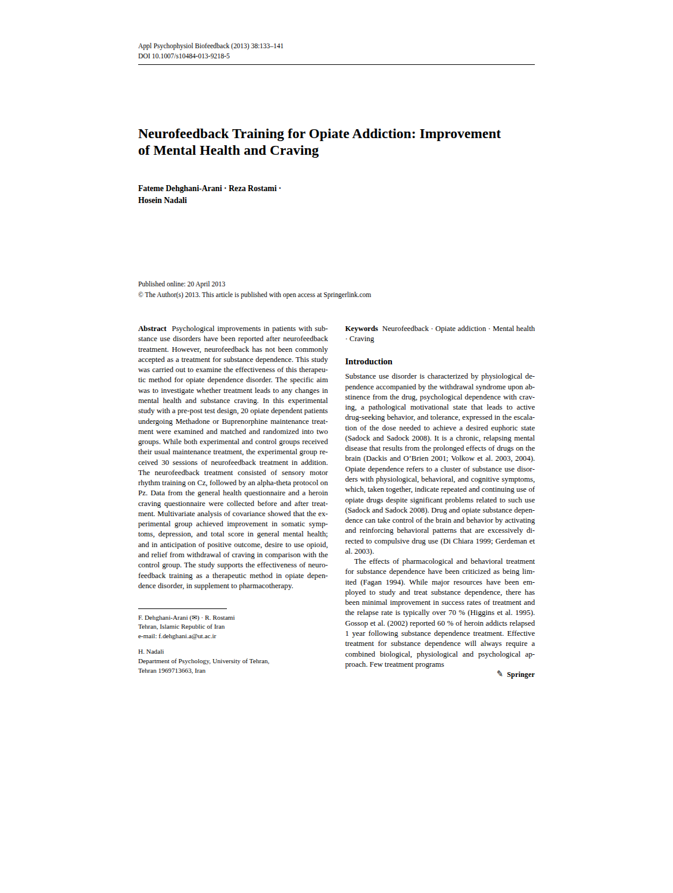Appl Psychophysiol Biofeedback (2013) 38:133–141
DOI 10.1007/s10484-013-9218-5
Neurofeedback Training for Opiate Addiction: Improvement
of Mental Health and Craving
Fateme Dehghani-Arani · Reza Rostami ·
Hosein Nadali
Published online: 20 April 2013
© The Author(s) 2013. This article is published with open access at Springerlink.com
Abstract Psychological improvements in patients with substance use disorders have been reported after neurofeedback treatment. However, neurofeedback has not been commonly accepted as a treatment for substance dependence. This study was carried out to examine the effectiveness of this therapeutic method for opiate dependence disorder. The specific aim was to investigate whether treatment leads to any changes in mental health and substance craving. In this experimental study with a pre-post test design, 20 opiate dependent patients undergoing Methadone or Buprenorphine maintenance treatment were examined and matched and randomized into two groups. While both experimental and control groups received their usual maintenance treatment, the experimental group received 30 sessions of neurofeedback treatment in addition. The neurofeedback treatment consisted of sensory motor rhythm training on Cz, followed by an alpha-theta protocol on Pz. Data from the general health questionnaire and a heroin craving questionnaire were collected before and after treatment. Multivariate analysis of covariance showed that the experimental group achieved improvement in somatic symptoms, depression, and total score in general mental health; and in anticipation of positive outcome, desire to use opioid, and relief from withdrawal of craving in comparison with the control group. The study supports the effectiveness of neurofeedback training as a therapeutic method in opiate dependence disorder, in supplement to pharmacotherapy.
F. Dehghani-Arani (✉) · R. Rostami
Tehran, Islamic Republic of Iran
e-mail: f.dehghani.a@ut.ac.ir
H. Nadali
Department of Psychology, University of Tehran,
Tehran 1969713663, Iran
Keywords Neurofeedback · Opiate addiction · Mental health · Craving
Introduction
Substance use disorder is characterized by physiological dependence accompanied by the withdrawal syndrome upon abstinence from the drug, psychological dependence with craving, a pathological motivational state that leads to active drug-seeking behavior, and tolerance, expressed in the escalation of the dose needed to achieve a desired euphoric state (Sadock and Sadock 2008). It is a chronic, relapsing mental disease that results from the prolonged effects of drugs on the brain (Dackis and O’Brien 2001; Volkow et al. 2003, 2004). Opiate dependence refers to a cluster of substance use disorders with physiological, behavioral, and cognitive symptoms, which, taken together, indicate repeated and continuing use of opiate drugs despite significant problems related to such use (Sadock and Sadock 2008). Drug and opiate substance dependence can take control of the brain and behavior by activating and reinforcing behavioral patterns that are excessively directed to compulsive drug use (Di Chiara 1999; Gerdeman et al. 2003).
The effects of pharmacological and behavioral treatment for substance dependence have been criticized as being limited (Fagan 1994). While major resources have been employed to study and treat substance dependence, there has been minimal improvement in success rates of treatment and the relapse rate is typically over 70 % (Higgins et al. 1995). Gossop et al. (2002) reported 60 % of heroin addicts relapsed 1 year following substance dependence treatment. Effective treatment for substance dependence will always require a combined biological, physiological and psychological approach. Few treatment programs
✎ Springer